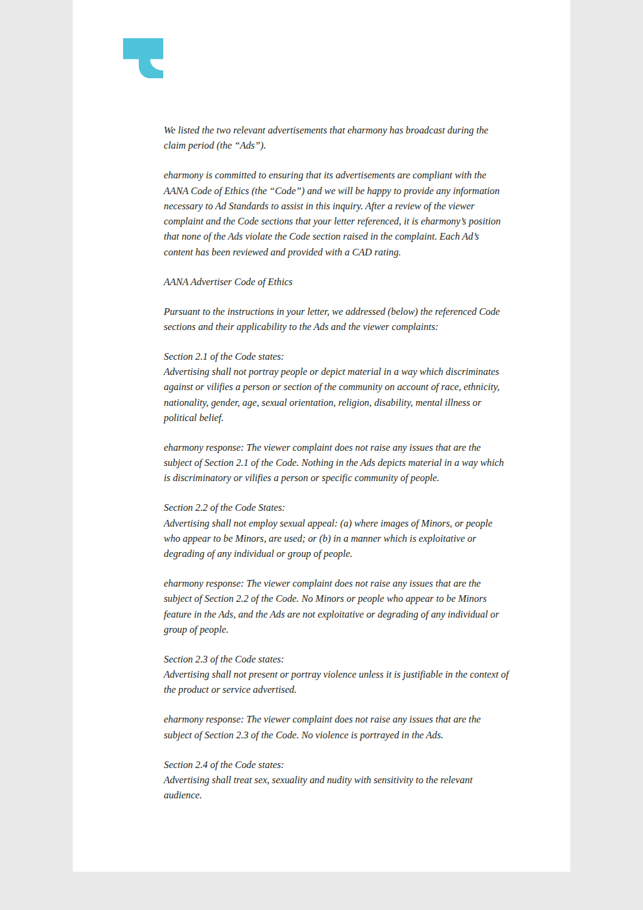We listed the two relevant advertisements that eharmony has broadcast during the claim period (the “Ads”).
eharmony is committed to ensuring that its advertisements are compliant with the AANA Code of Ethics (the “Code”) and we will be happy to provide any information necessary to Ad Standards to assist in this inquiry. After a review of the viewer complaint and the Code sections that your letter referenced, it is eharmony’s position that none of the Ads violate the Code section raised in the complaint. Each Ad’s content has been reviewed and provided with a CAD rating.
AANA Advertiser Code of Ethics
Pursuant to the instructions in your letter, we addressed (below) the referenced Code sections and their applicability to the Ads and the viewer complaints:
Section 2.1 of the Code states:
Advertising shall not portray people or depict material in a way which discriminates against or vilifies a person or section of the community on account of race, ethnicity, nationality, gender, age, sexual orientation, religion, disability, mental illness or political belief.
eharmony response: The viewer complaint does not raise any issues that are the subject of Section 2.1 of the Code. Nothing in the Ads depicts material in a way which is discriminatory or vilifies a person or specific community of people.
Section 2.2 of the Code States:
Advertising shall not employ sexual appeal: (a) where images of Minors, or people who appear to be Minors, are used; or (b) in a manner which is exploitative or degrading of any individual or group of people.
eharmony response: The viewer complaint does not raise any issues that are the subject of Section 2.2 of the Code. No Minors or people who appear to be Minors feature in the Ads, and the Ads are not exploitative or degrading of any individual or group of people.
Section 2.3 of the Code states:
Advertising shall not present or portray violence unless it is justifiable in the context of the product or service advertised.
eharmony response: The viewer complaint does not raise any issues that are the subject of Section 2.3 of the Code. No violence is portrayed in the Ads.
Section 2.4 of the Code states:
Advertising shall treat sex, sexuality and nudity with sensitivity to the relevant audience.